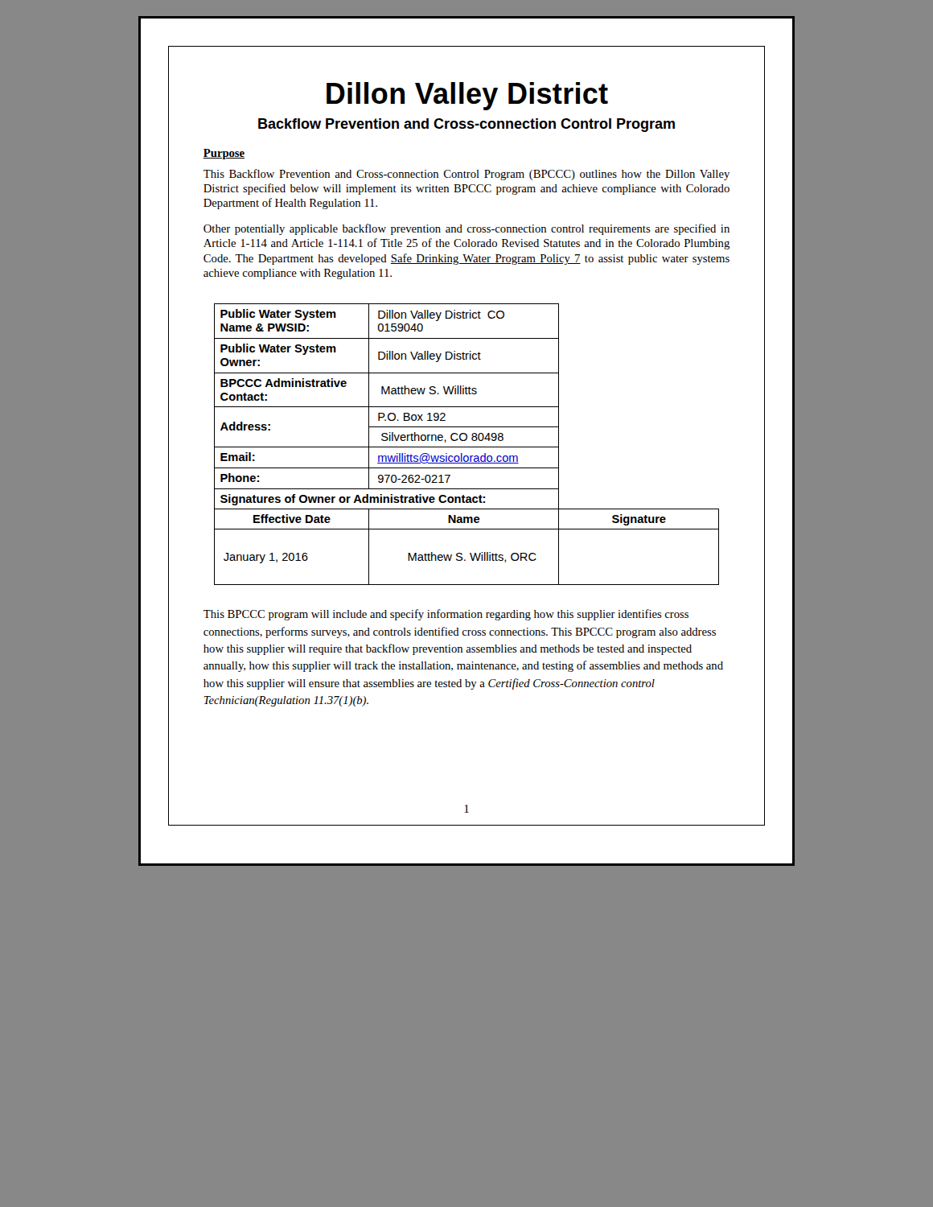Dillon Valley District
Backflow Prevention and Cross-connection Control Program
Purpose
This Backflow Prevention and Cross-connection Control Program (BPCCC) outlines how the Dillon Valley District specified below will implement its written BPCCC program and achieve compliance with Colorado Department of Health Regulation 11.
Other potentially applicable backflow prevention and cross-connection control requirements are specified in Article 1-114 and Article 1-114.1 of Title 25 of the Colorado Revised Statutes and in the Colorado Plumbing Code. The Department has developed Safe Drinking Water Program Policy 7 to assist public water systems achieve compliance with Regulation 11.
| Public Water System Name & PWSID: | Dillon Valley District CO 0159040 |
| Public Water System Owner: | Dillon Valley District |
| BPCCC Administrative Contact: | Matthew S. Willitts |
| Address: | P.O. Box 192 |
| Silverthorne, CO 80498 |
| Email: | mwillitts@wsicolorado.com |
| Phone: | 970-262-0217 |
| Signatures of Owner or Administrative Contact: |
| Effective Date | Name | Signature |
| January 1, 2016 | Matthew S. Willitts, ORC | |
This BPCCC program will include and specify information regarding how this supplier identifies cross connections, performs surveys, and controls identified cross connections. This BPCCC program also address how this supplier will require that backflow prevention assemblies and methods be tested and inspected annually, how this supplier will track the installation, maintenance, and testing of assemblies and methods and how this supplier will ensure that assemblies are tested by a Certified Cross-Connection control Technician(Regulation 11.37(1)(b).
1